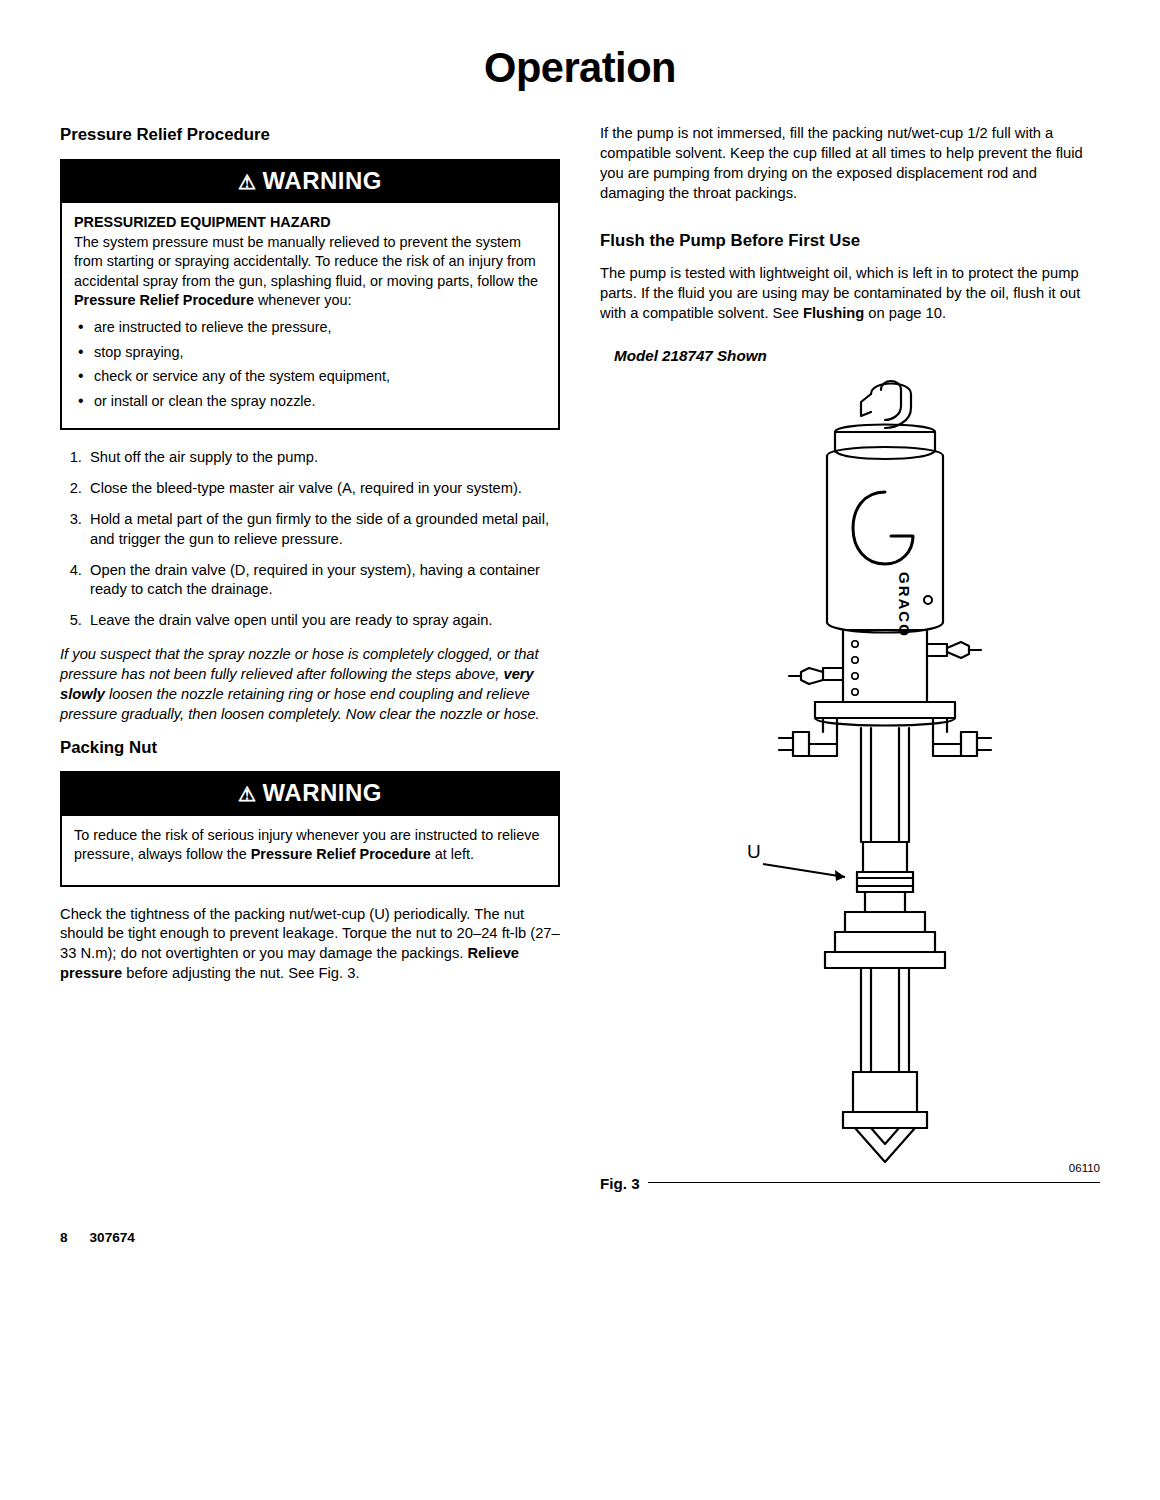Operation
Pressure Relief Procedure
⚠WARNING
PRESSURIZED EQUIPMENT HAZARD
The system pressure must be manually relieved to prevent the system from starting or spraying accidentally. To reduce the risk of an injury from accidental spray from the gun, splashing fluid, or moving parts, follow the Pressure Relief Procedure whenever you:
are instructed to relieve the pressure,
stop spraying,
check or service any of the system equipment,
or install or clean the spray nozzle.
Shut off the air supply to the pump.
Close the bleed-type master air valve (A, required in your system).
Hold a metal part of the gun firmly to the side of a grounded metal pail, and trigger the gun to relieve pressure.
Open the drain valve (D, required in your system), having a container ready to catch the drainage.
Leave the drain valve open until you are ready to spray again.
If you suspect that the spray nozzle or hose is completely clogged, or that pressure has not been fully relieved after following the steps above, very slowly loosen the nozzle retaining ring or hose end coupling and relieve pressure gradually, then loosen completely. Now clear the nozzle or hose.
Packing Nut
⚠WARNING
To reduce the risk of serious injury whenever you are instructed to relieve pressure, always follow the Pressure Relief Procedure at left.
Check the tightness of the packing nut/wet-cup (U) periodically. The nut should be tight enough to prevent leakage. Torque the nut to 20–24 ft-lb (27–33 N.m); do not overtighten or you may damage the packings. Relieve pressure before adjusting the nut. See Fig. 3.
If the pump is not immersed, fill the packing nut/wet-cup 1/2 full with a compatible solvent. Keep the cup filled at all times to help prevent the fluid you are pumping from drying on the exposed displacement rod and damaging the throat packings.
Flush the Pump Before First Use
The pump is tested with lightweight oil, which is left in to protect the pump parts. If the fluid you are using may be contaminated by the oil, flush it out with a compatible solvent. See Flushing on page 10.
Model 218747 Shown
GRACO U
06110
Fig. 3
8307674